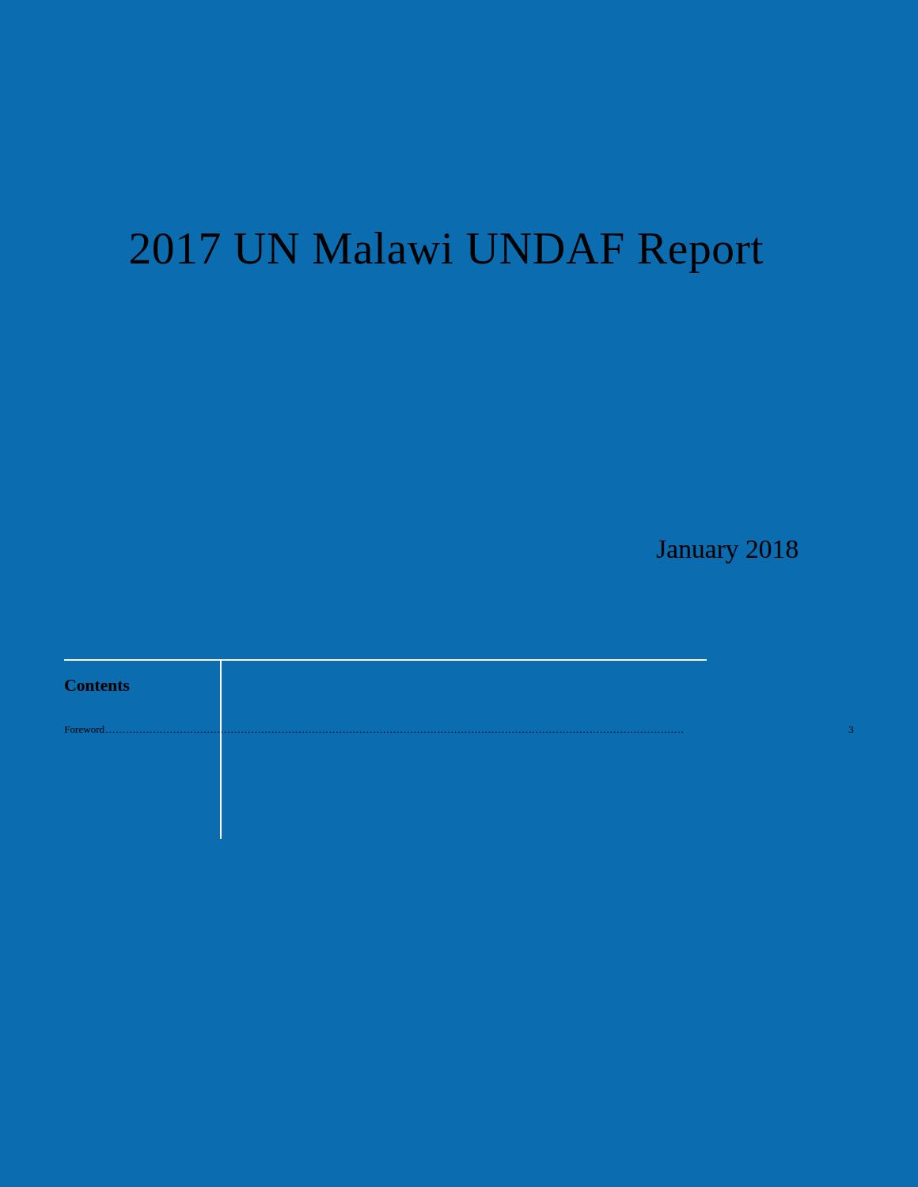2017 UN Malawi UNDAF Report
January 2018
Contents
Foreword ........................................................................................................................................................................... 3